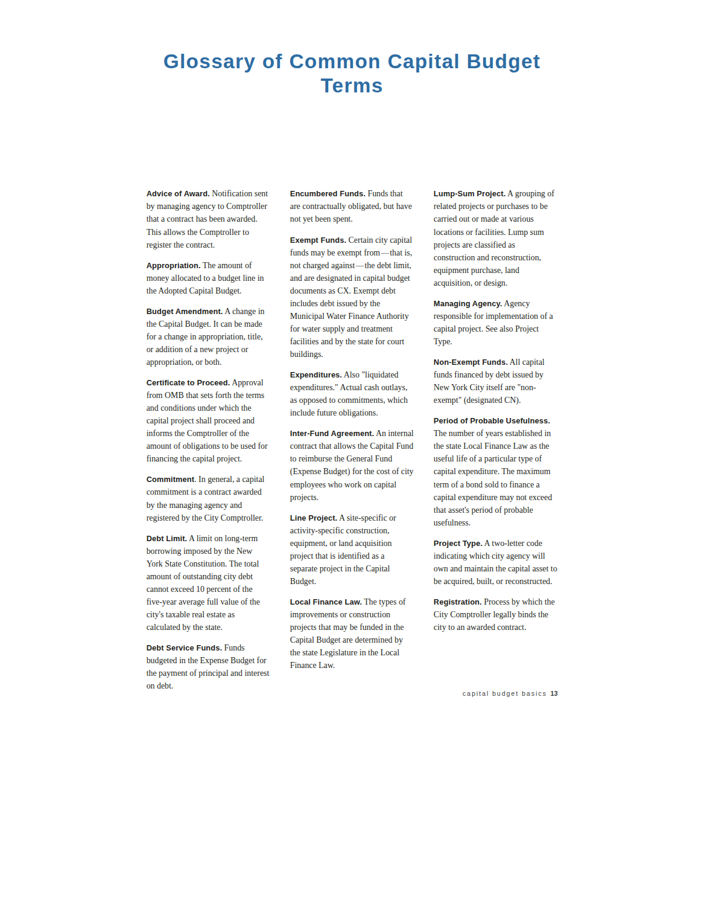Glossary of Common Capital Budget Terms
Advice of Award. Notification sent by managing agency to Comptroller that a contract has been awarded. This allows the Comptroller to register the contract.
Appropriation. The amount of money allocated to a budget line in the Adopted Capital Budget.
Budget Amendment. A change in the Capital Budget. It can be made for a change in appropriation, title, or addition of a new project or appropriation, or both.
Certificate to Proceed. Approval from OMB that sets forth the terms and conditions under which the capital project shall proceed and informs the Comptroller of the amount of obligations to be used for financing the capital project.
Commitment. In general, a capital commitment is a contract awarded by the managing agency and registered by the City Comptroller.
Debt Limit. A limit on long-term borrowing imposed by the New York State Constitution. The total amount of outstanding city debt cannot exceed 10 percent of the five-year average full value of the city's taxable real estate as calculated by the state.
Debt Service Funds. Funds budgeted in the Expense Budget for the payment of principal and interest on debt.
Encumbered Funds. Funds that are contractually obligated, but have not yet been spent.
Exempt Funds. Certain city capital funds may be exempt from — that is, not charged against — the debt limit, and are designated in capital budget documents as CX. Exempt debt includes debt issued by the Municipal Water Finance Authority for water supply and treatment facilities and by the state for court buildings.
Expenditures. Also "liquidated expenditures." Actual cash outlays, as opposed to commitments, which include future obligations.
Inter-Fund Agreement. An internal contract that allows the Capital Fund to reimburse the General Fund (Expense Budget) for the cost of city employees who work on capital projects.
Line Project. A site-specific or activity-specific construction, equipment, or land acquisition project that is identified as a separate project in the Capital Budget.
Local Finance Law. The types of improvements or construction projects that may be funded in the Capital Budget are determined by the state Legislature in the Local Finance Law.
Lump-Sum Project. A grouping of related projects or purchases to be carried out or made at various locations or facilities. Lump sum projects are classified as construction and reconstruction, equipment purchase, land acquisition, or design.
Managing Agency. Agency responsible for implementation of a capital project. See also Project Type.
Non-Exempt Funds. All capital funds financed by debt issued by New York City itself are "non-exempt" (designated CN).
Period of Probable Usefulness. The number of years established in the state Local Finance Law as the useful life of a particular type of capital expenditure. The maximum term of a bond sold to finance a capital expenditure may not exceed that asset's period of probable usefulness.
Project Type. A two-letter code indicating which city agency will own and maintain the capital asset to be acquired, built, or reconstructed.
Registration. Process by which the City Comptroller legally binds the city to an awarded contract.
capital budget basics13